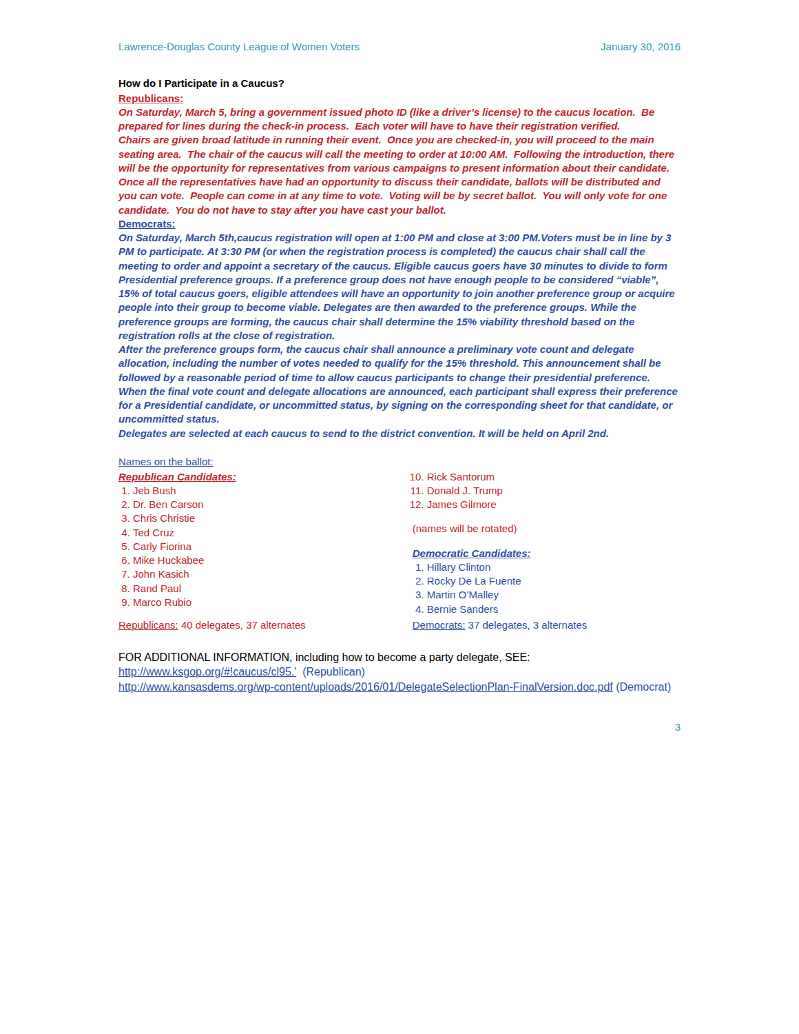Lawrence-Douglas County League of Women Voters January 30, 2016
How do I Participate in a Caucus?
Republicans:
On Saturday, March 5, bring a government issued photo ID (like a driver’s license) to the caucus location. Be prepared for lines during the check-in process. Each voter will have to have their registration verified.
Chairs are given broad latitude in running their event. Once you are checked-in, you will proceed to the main seating area. The chair of the caucus will call the meeting to order at 10:00 AM. Following the introduction, there will be the opportunity for representatives from various campaigns to present information about their candidate. Once all the representatives have had an opportunity to discuss their candidate, ballots will be distributed and you can vote. People can come in at any time to vote. Voting will be by secret ballot. You will only vote for one candidate. You do not have to stay after you have cast your ballot.
Democrats:
On Saturday, March 5th,caucus registration will open at 1:00 PM and close at 3:00 PM.Voters must be in line by 3 PM to participate. At 3:30 PM (or when the registration process is completed) the caucus chair shall call the meeting to order and appoint a secretary of the caucus. Eligible caucus goers have 30 minutes to divide to form Presidential preference groups. If a preference group does not have enough people to be considered “viable”, 15% of total caucus goers, eligible attendees will have an opportunity to join another preference group or acquire people into their group to become viable. Delegates are then awarded to the preference groups. While the preference groups are forming, the caucus chair shall determine the 15% viability threshold based on the registration rolls at the close of registration.
After the preference groups form, the caucus chair shall announce a preliminary vote count and delegate allocation, including the number of votes needed to qualify for the 15% threshold. This announcement shall be followed by a reasonable period of time to allow caucus participants to change their presidential preference.
When the final vote count and delegate allocations are announced, each participant shall express their preference for a Presidential candidate, or uncommitted status, by signing on the corresponding sheet for that candidate, or uncommitted status.
Delegates are selected at each caucus to send to the district convention. It will be held on April 2nd.
Names on the ballot:
Republican Candidates:
Jeb Bush
Dr. Ben Carson
Chris Christie
Ted Cruz
Carly Fiorina
Mike Huckabee
John Kasich
Rand Paul
Marco Rubio
Rick Santorum
Donald J. Trump
James Gilmore
(names will be rotated)
Democratic Candidates:
Hillary Clinton
Rocky De La Fuente
Martin O’Malley
Bernie Sanders
Republicans: 40 delegates, 37 alternates
Democrats: 37 delegates, 3 alternates
FOR ADDITIONAL INFORMATION, including how to become a party delegate, SEE:
http://www.ksgop.org/#!caucus/cl95.' (Republican)
http://www.kansasdems.org/wp-content/uploads/2016/01/DelegateSelectionPlan-FinalVersion.doc.pdf (Democrat)
3